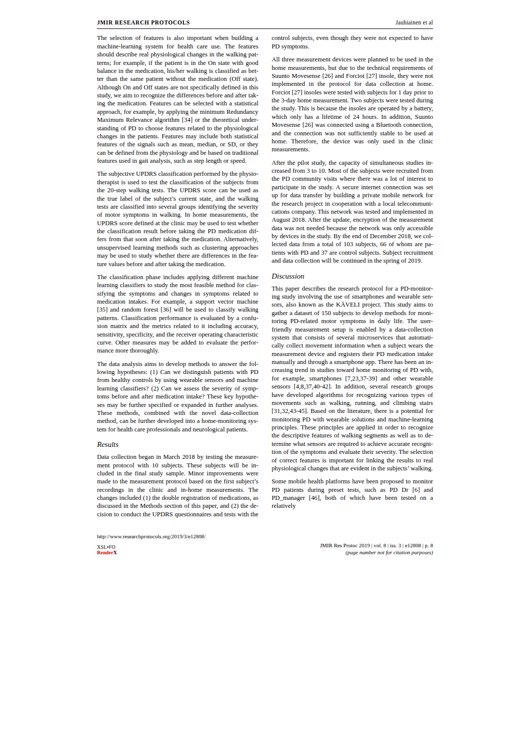JMIR Research Protocols
Jauhiainen et al
The selection of features is also important when building a machine-learning system for health care use. The features should describe real physiological changes in the walking patterns; for example, if the patient is in the On state with good balance in the medication, his/her walking is classified as better than the same patient without the medication (Off state). Although On and Off states are not specifically defined in this study, we aim to recognize the differences before and after taking the medication. Features can be selected with a statistical approach, for example, by applying the minimum Redundancy Maximum Relevance algorithm [34] or the theoretical understanding of PD to choose features related to the physiological changes in the patients. Features may include both statistical features of the signals such as mean, median, or SD, or they can be defined from the physiology and be based on traditional features used in gait analysis, such as step length or speed.
The subjective UPDRS classification performed by the physiotherapist is used to test the classification of the subjects from the 20-step walking tests. The UPDRS score can be used as the true label of the subject’s current state, and the walking tests are classified into several groups identifying the severity of motor symptoms in walking. In home measurements, the UPDRS score defined at the clinic may be used to test whether the classification result before taking the PD medication differs from that soon after taking the medication. Alternatively, unsupervised learning methods such as clustering approaches may be used to study whether there are differences in the feature values before and after taking the medication.
The classification phase includes applying different machine learning classifiers to study the most feasible method for classifying the symptoms and changes in symptoms related to medication intakes. For example, a support vector machine [35] and random forest [36] will be used to classify walking patterns. Classification performance is evaluated by a confusion matrix and the metrics related to it including accuracy, sensitivity, specificity, and the receiver operating characteristic curve. Other measures may be added to evaluate the performance more thoroughly.
The data analysis aims to develop methods to answer the following hypotheses: (1) Can we distinguish patients with PD from healthy controls by using wearable sensors and machine learning classifiers? (2) Can we assess the severity of symptoms before and after medication intake? These key hypotheses may be further specified or expanded in further analyses. These methods, combined with the novel data-collection method, can be further developed into a home-monitoring system for health care professionals and neurological patients.
Results
Data collection began in March 2018 by testing the measurement protocol with 10 subjects. These subjects will be included in the final study sample. Minor improvements were made to the measurement protocol based on the first subject’s recordings in the clinic and in-home measurements. The changes included (1) the double registration of medications, as discussed in the Methods section of this paper, and (2) the decision to conduct the UPDRS questionnaires and tests with the control subjects, even though they were not expected to have PD symptoms.
All three measurement devices were planned to be used in the home measurements, but due to the technical requirements of Suunto Movesense [26] and Forciot [27] insole, they were not implemented in the protocol for data collection at home. Forciot [27] insoles were tested with subjects for 1 day prior to the 3-day home measurement. Two subjects were tested during the study. This is because the insoles are operated by a battery, which only has a lifetime of 24 hours. In addition, Suunto Movesense [26] was connected using a Bluetooth connection, and the connection was not sufficiently stable to be used at home. Therefore, the device was only used in the clinic measurements.
After the pilot study, the capacity of simultaneous studies increased from 3 to 10. Most of the subjects were recruited from the PD community visits where there was a lot of interest to participate in the study. A secure internet connection was set up for data transfer by building a private mobile network for the research project in cooperation with a local telecommunications company. This network was tested and implemented in August 2018. After the update, encryption of the measurement data was not needed because the network was only accessible by devices in the study. By the end of December 2018, we collected data from a total of 103 subjects, 66 of whom are patients with PD and 37 are control subjects. Subject recruitment and data collection will be continued in the spring of 2019.
Discussion
This paper describes the research protocol for a PD-monitoring study involving the use of smartphones and wearable sensors, also known as the KÄVELI project. This study aims to gather a dataset of 150 subjects to develop methods for monitoring PD-related motor symptoms in daily life. The user-friendly measurement setup is enabled by a data-collection system that consists of several microservices that automatically collect movement information when a subject wears the measurement device and registers their PD medication intake manually and through a smartphone app. There has been an increasing trend in studies toward home monitoring of PD with, for example, smartphones [7,23,37-39] and other wearable sensors [4,8,37,40-42]. In addition, several research groups have developed algorithms for recognizing various types of movements such as walking, running, and climbing stairs [31,32,43-45]. Based on the literature, there is a potential for monitoring PD with wearable solutions and machine-learning principles. These principles are applied in order to recognize the descriptive features of walking segments as well as to determine what sensors are required to achieve accurate recognition of the symptoms and evaluate their severity. The selection of correct features is important for linking the results to real physiological changes that are evident in the subjects’ walking.
Some mobile health platforms have been proposed to monitor PD patients during preset tests, such as PD Dr [6] and PD_manager [46], both of which have been tested on a relatively
http://www.researchprotocols.org/2019/3/e12808/
XSL•FO
Render X
JMIR Res Protoc 2019 | vol. 8 | iss. 3 | e12808 | p. 8
(page number not for citation purposes)